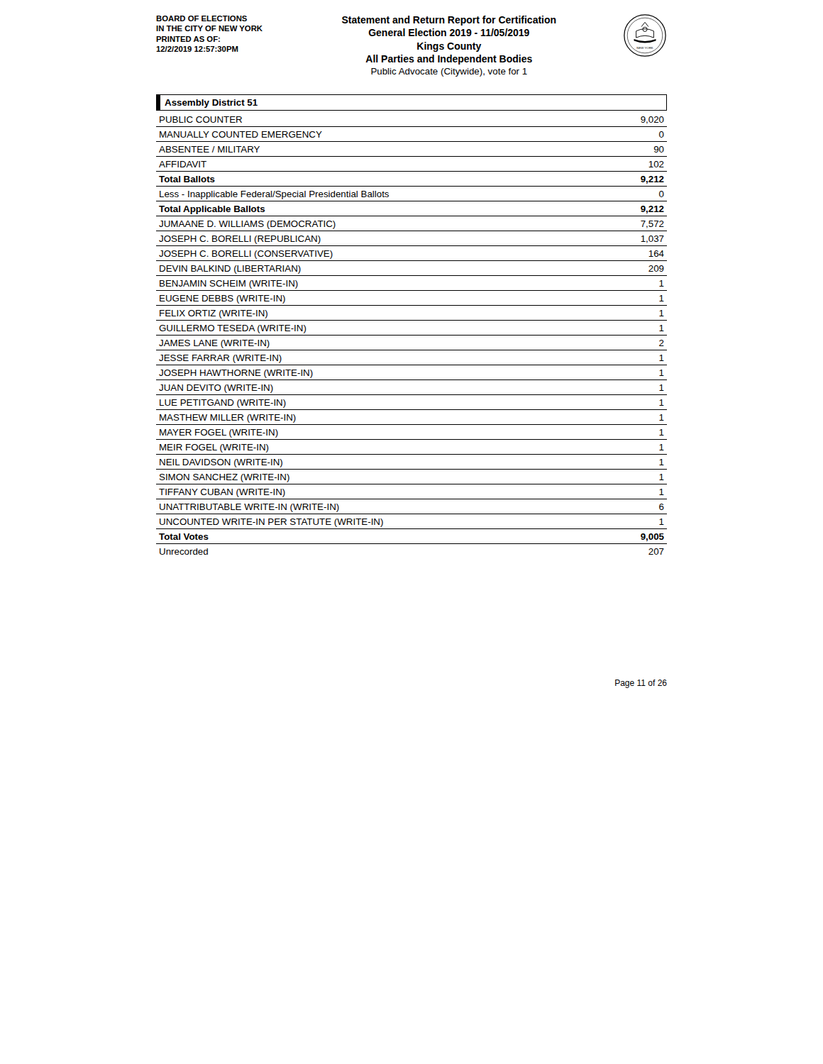BOARD OF ELECTIONS
IN THE CITY OF NEW YORK
PRINTED AS OF:
12/2/2019 12:57:30PM
Statement and Return Report for Certification
General Election 2019 - 11/05/2019
Kings County
All Parties and Independent Bodies
Public Advocate (Citywide), vote for 1
NEW YORK
Assembly District 51
| PUBLIC COUNTER | 9,020 |
| MANUALLY COUNTED EMERGENCY | 0 |
| ABSENTEE / MILITARY | 90 |
| AFFIDAVIT | 102 |
| Total Ballots | 9,212 |
| Less - Inapplicable Federal/Special Presidential Ballots | 0 |
| Total Applicable Ballots | 9,212 |
| JUMAANE D. WILLIAMS (DEMOCRATIC) | 7,572 |
| JOSEPH C. BORELLI (REPUBLICAN) | 1,037 |
| JOSEPH C. BORELLI (CONSERVATIVE) | 164 |
| DEVIN BALKIND (LIBERTARIAN) | 209 |
| BENJAMIN SCHEIM (WRITE-IN) | 1 |
| EUGENE DEBBS (WRITE-IN) | 1 |
| FELIX ORTIZ (WRITE-IN) | 1 |
| GUILLERMO TESEDA (WRITE-IN) | 1 |
| JAMES LANE (WRITE-IN) | 2 |
| JESSE FARRAR (WRITE-IN) | 1 |
| JOSEPH HAWTHORNE (WRITE-IN) | 1 |
| JUAN DEVITO (WRITE-IN) | 1 |
| LUE PETITGAND (WRITE-IN) | 1 |
| MASTHEW MILLER (WRITE-IN) | 1 |
| MAYER FOGEL (WRITE-IN) | 1 |
| MEIR FOGEL (WRITE-IN) | 1 |
| NEIL DAVIDSON (WRITE-IN) | 1 |
| SIMON SANCHEZ (WRITE-IN) | 1 |
| TIFFANY CUBAN (WRITE-IN) | 1 |
| UNATTRIBUTABLE WRITE-IN (WRITE-IN) | 6 |
| UNCOUNTED WRITE-IN PER STATUTE (WRITE-IN) | 1 |
| Total Votes | 9,005 |
| Unrecorded | 207 |
Page 11 of 26